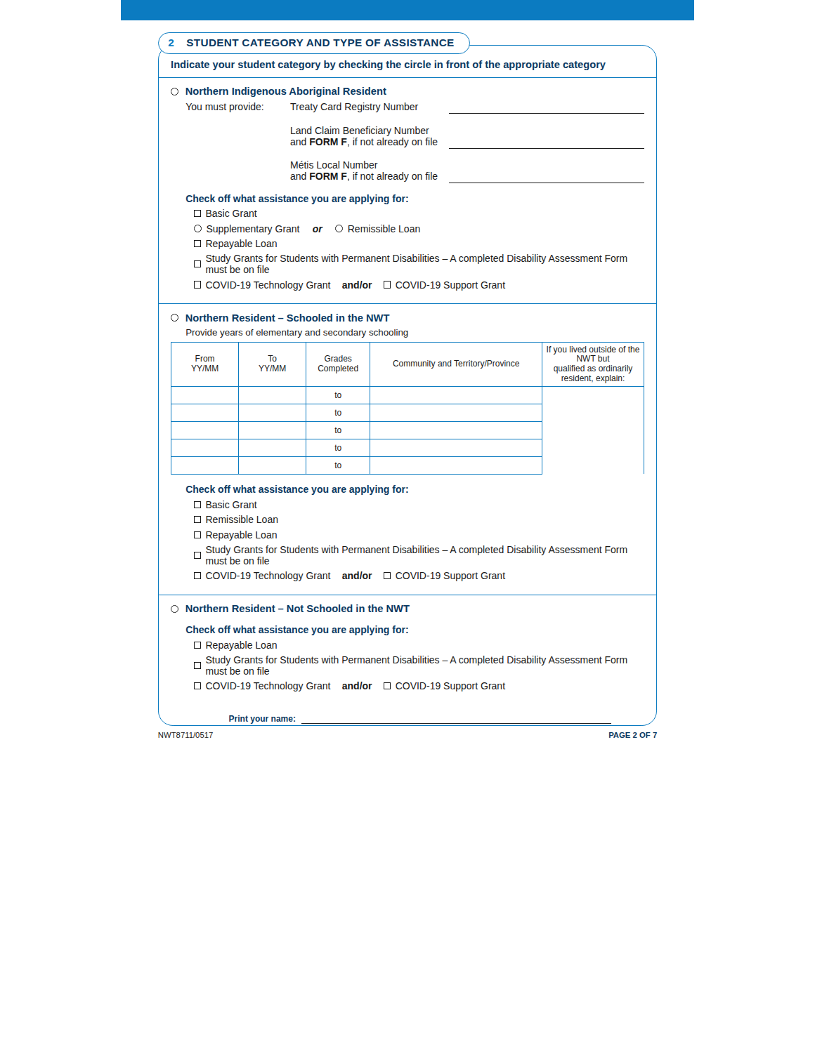2 STUDENT CATEGORY AND TYPE OF ASSISTANCE
Indicate your student category by checking the circle in front of the appropriate category
Northern Indigenous Aboriginal Resident
You must provide:
Treaty Card Registry Number
Land Claim Beneficiary Number
and FORM F, if not already on file
Métis Local Number
and FORM F, if not already on file
Check off what assistance you are applying for:
Basic Grant
Supplementary Grant or Remissible Loan
Repayable Loan
Study Grants for Students with Permanent Disabilities – A completed Disability Assessment Form must be on file
COVID-19 Technology Grant and/or COVID-19 Support Grant
Northern Resident – Schooled in the NWT
Provide years of elementary and secondary schooling
| From YY/MM | To YY/MM | Grades Completed | Community and Territory/Province | If you lived outside of the NWT but qualified as ordinarily resident, explain: |
| --- | --- | --- | --- | --- |
| | | to | | |
| | | to | |
| | | to | |
| | | to | |
| | | to | |
Check off what assistance you are applying for:
Basic Grant
Remissible Loan
Repayable Loan
Study Grants for Students with Permanent Disabilities – A completed Disability Assessment Form must be on file
COVID-19 Technology Grant and/or COVID-19 Support Grant
Northern Resident – Not Schooled in the NWT
Check off what assistance you are applying for:
Repayable Loan
Study Grants for Students with Permanent Disabilities – A completed Disability Assessment Form must be on file
COVID-19 Technology Grant and/or COVID-19 Support Grant
Print your name:
NWT8711/0517 PAGE 2 OF 7